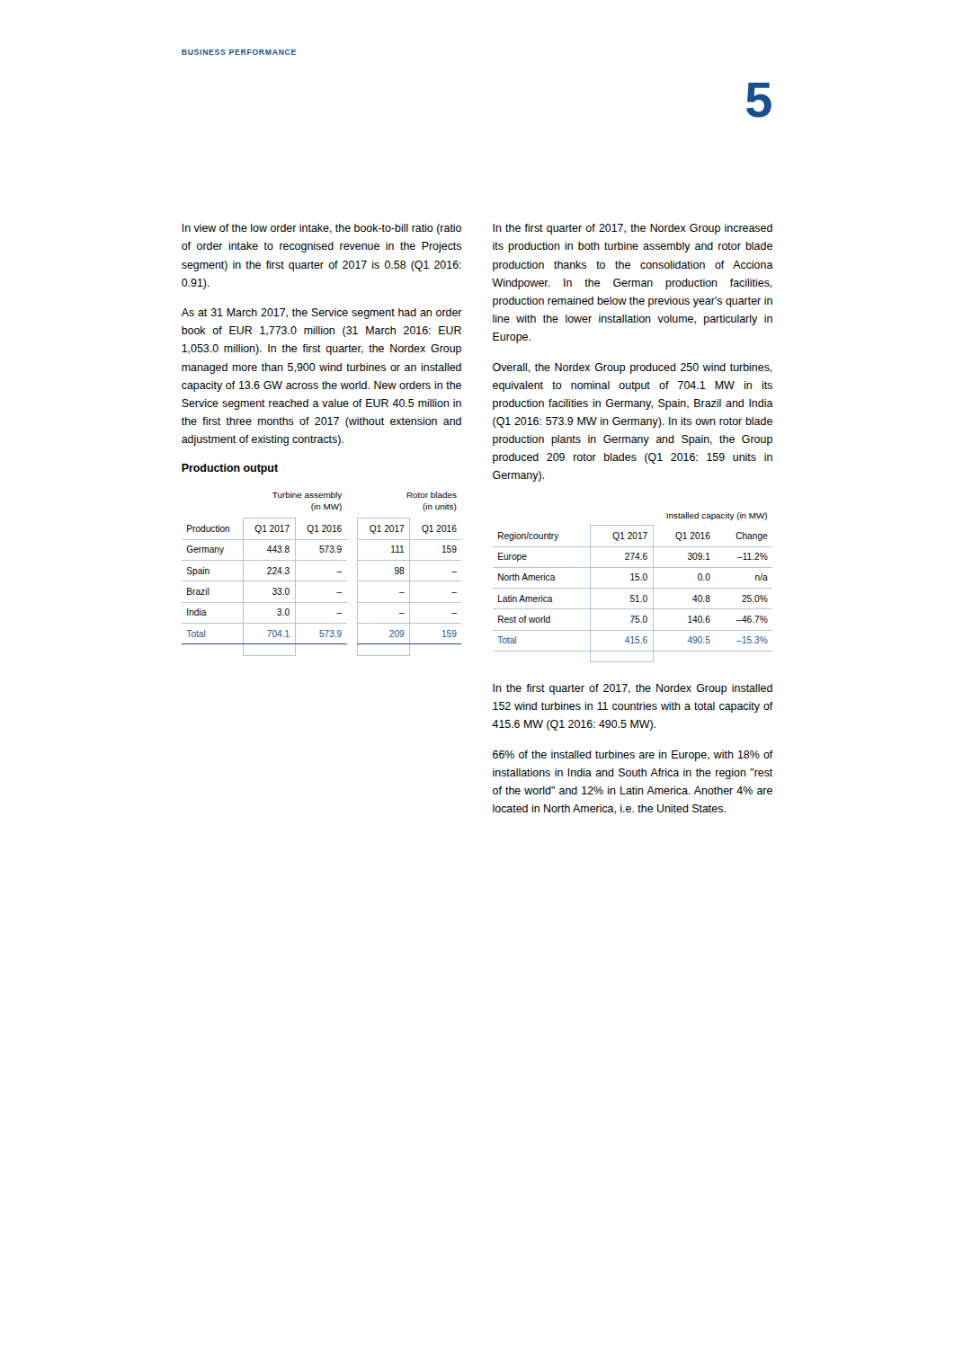BUSINESS PERFORMANCE
5
In view of the low order intake, the book-to-bill ratio (ratio of order intake to recognised revenue in the Projects segment) in the first quarter of 2017 is 0.58 (Q1 2016: 0.91).
As at 31 March 2017, the Service segment had an order book of EUR 1,773.0 million (31 March 2016: EUR 1,053.0 million). In the first quarter, the Nordex Group managed more than 5,900 wind turbines or an installed capacity of 13.6 GW across the world. New orders in the Service segment reached a value of EUR 40.5 million in the first three months of 2017 (without extension and adjustment of existing contracts).
Production output
| | Turbine assembly (in MW) | | Rotor blades (in units) |
| Production | Q1 2017 | Q1 2016 | | Q1 2017 | Q1 2016 |
| Germany | 443.8 | 573.9 | | 111 | 159 |
| Spain | 224.3 | – | | 98 | – |
| Brazil | 33.0 | – | | – | – |
| India | 3.0 | – | | – | – |
| Total | 704.1 | 573.9 | | 209 | 159 |
In the first quarter of 2017, the Nordex Group increased its production in both turbine assembly and rotor blade production thanks to the consolidation of Acciona Windpower. In the German production facilities, production remained below the previous year's quarter in line with the lower installation volume, particularly in Europe.
Overall, the Nordex Group produced 250 wind turbines, equivalent to nominal output of 704.1 MW in its production facilities in Germany, Spain, Brazil and India (Q1 2016: 573.9 MW in Germany). In its own rotor blade production plants in Germany and Spain, the Group produced 209 rotor blades (Q1 2016: 159 units in Germany).
| | Installed capacity (in MW) |
| Region/country | Q1 2017 | Q1 2016 | Change |
| Europe | 274.6 | 309.1 | –11.2% |
| North America | 15.0 | 0.0 | n/a |
| Latin America | 51.0 | 40.8 | 25.0% |
| Rest of world | 75.0 | 140.6 | –46.7% |
| Total | 415.6 | 490.5 | –15.3% |
In the first quarter of 2017, the Nordex Group installed 152 wind turbines in 11 countries with a total capacity of 415.6 MW (Q1 2016: 490.5 MW).
66% of the installed turbines are in Europe, with 18% of installations in India and South Africa in the region "rest of the world" and 12% in Latin America. Another 4% are located in North America, i.e. the United States.